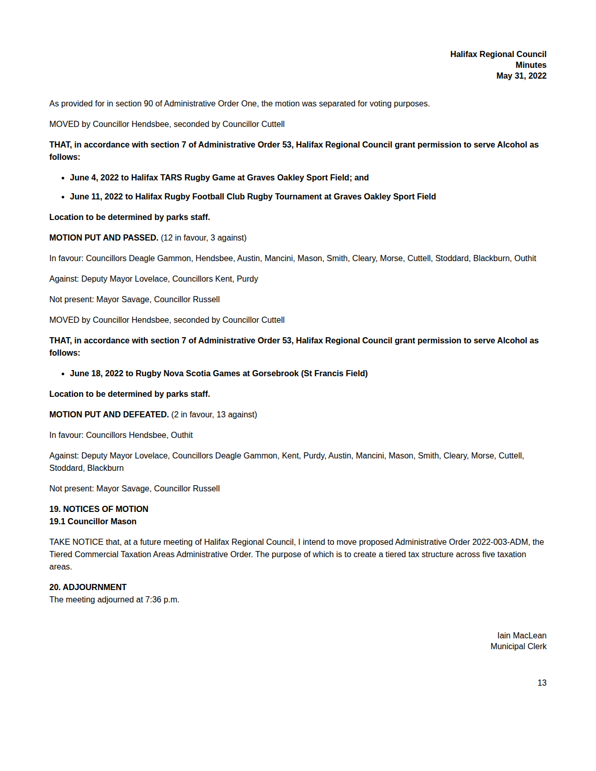Halifax Regional Council
Minutes
May 31, 2022
As provided for in section 90 of Administrative Order One, the motion was separated for voting purposes.
MOVED by Councillor Hendsbee, seconded by Councillor Cuttell
THAT, in accordance with section 7 of Administrative Order 53, Halifax Regional Council grant permission to serve Alcohol as follows:
June 4, 2022 to Halifax TARS Rugby Game at Graves Oakley Sport Field; and
June 11, 2022 to Halifax Rugby Football Club Rugby Tournament at Graves Oakley Sport Field
Location to be determined by parks staff.
MOTION PUT AND PASSED. (12 in favour, 3 against)
In favour: Councillors Deagle Gammon, Hendsbee, Austin, Mancini, Mason, Smith, Cleary, Morse, Cuttell, Stoddard, Blackburn, Outhit
Against: Deputy Mayor Lovelace, Councillors Kent, Purdy
Not present: Mayor Savage, Councillor Russell
MOVED by Councillor Hendsbee, seconded by Councillor Cuttell
THAT, in accordance with section 7 of Administrative Order 53, Halifax Regional Council grant permission to serve Alcohol as follows:
June 18, 2022 to Rugby Nova Scotia Games at Gorsebrook (St Francis Field)
Location to be determined by parks staff.
MOTION PUT AND DEFEATED. (2 in favour, 13 against)
In favour: Councillors Hendsbee, Outhit
Against: Deputy Mayor Lovelace, Councillors Deagle Gammon, Kent, Purdy, Austin, Mancini, Mason, Smith, Cleary, Morse, Cuttell, Stoddard, Blackburn
Not present: Mayor Savage, Councillor Russell
19. NOTICES OF MOTION
19.1 Councillor Mason
TAKE NOTICE that, at a future meeting of Halifax Regional Council, I intend to move proposed Administrative Order 2022-003-ADM, the Tiered Commercial Taxation Areas Administrative Order. The purpose of which is to create a tiered tax structure across five taxation areas.
20. ADJOURNMENT
The meeting adjourned at 7:36 p.m.
Iain MacLean
Municipal Clerk
13